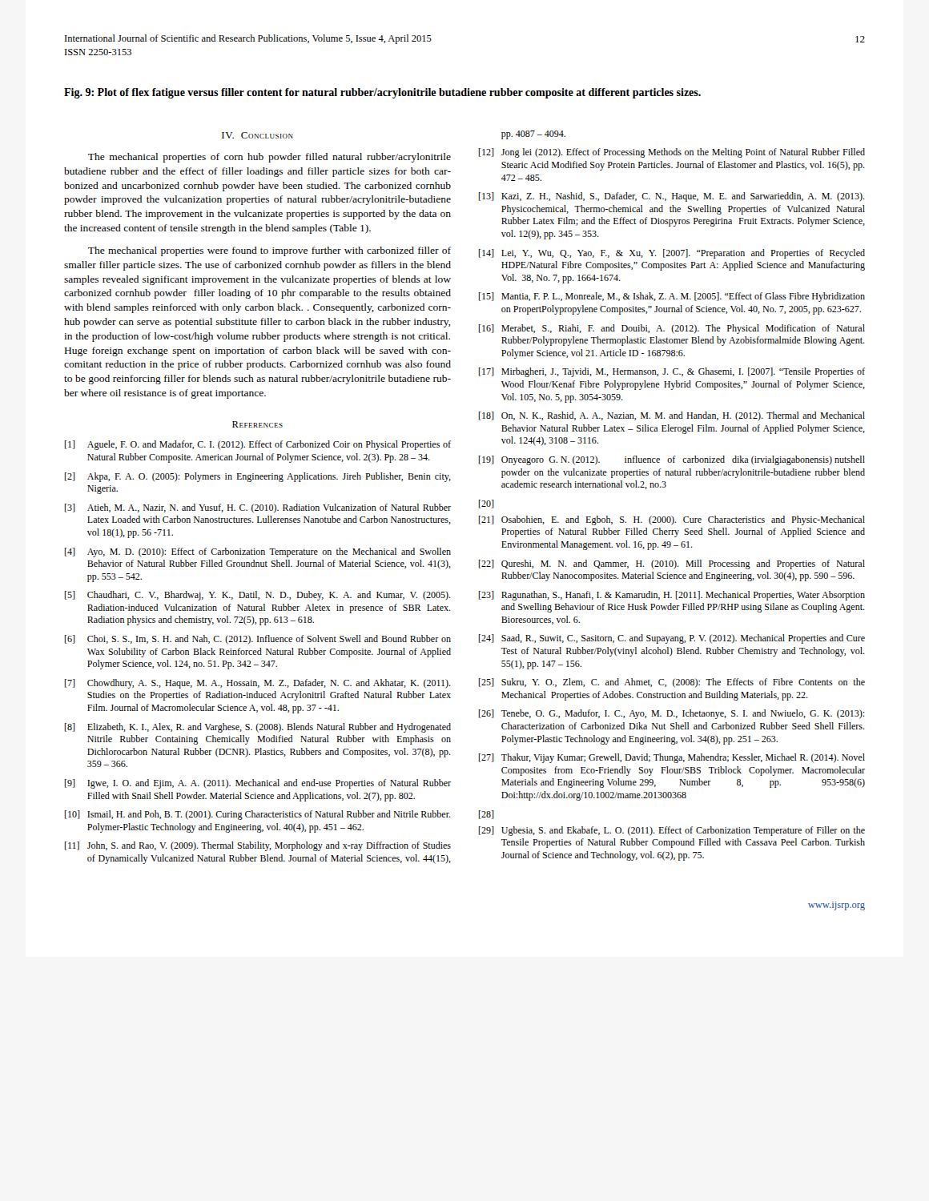International Journal of Scientific and Research Publications, Volume 5, Issue 4, April 2015
ISSN 2250-3153
12
Fig. 9: Plot of flex fatigue versus filler content for natural rubber/acrylonitrile butadiene rubber composite at different particles sizes.
IV. Conclusion
The mechanical properties of corn hub powder filled natural rubber/acrylonitrile butadiene rubber and the effect of filler loadings and filler particle sizes for both carbonized and uncarbonized cornhub powder have been studied. The carbonized cornhub powder improved the vulcanization properties of natural rubber/acrylonitrile-butadiene rubber blend. The improvement in the vulcanizate properties is supported by the data on the increased content of tensile strength in the blend samples (Table 1).
The mechanical properties were found to improve further with carbonized filler of smaller filler particle sizes. The use of carbonized cornhub powder as fillers in the blend samples revealed significant improvement in the vulcanizate properties of blends at low carbonized cornhub powder filler loading of 10 phr comparable to the results obtained with blend samples reinforced with only carbon black. . Consequently, carbonized cornhub powder can serve as potential substitute filler to carbon black in the rubber industry, in the production of low-cost/high volume rubber products where strength is not critical. Huge foreign exchange spent on importation of carbon black will be saved with concomitant reduction in the price of rubber products. Carbornized cornhub was also found to be good reinforcing filler for blends such as natural rubber/acrylonitrile butadiene rubber where oil resistance is of great importance.
References
[1] Aguele, F. O. and Madafor, C. I. (2012). Effect of Carbonized Coir on Physical Properties of Natural Rubber Composite. American Journal of Polymer Science, vol. 2(3). Pp. 28 – 34.
[2] Akpa, F. A. O. (2005): Polymers in Engineering Applications. Jireh Publisher, Benin city, Nigeria.
[3] Atieh, M. A., Nazir, N. and Yusuf, H. C. (2010). Radiation Vulcanization of Natural Rubber Latex Loaded with Carbon Nanostructures. Lullerenses Nanotube and Carbon Nanostructures, vol 18(1), pp. 56 -711.
[4] Ayo, M. D. (2010): Effect of Carbonization Temperature on the Mechanical and Swollen Behavior of Natural Rubber Filled Groundnut Shell. Journal of Material Science, vol. 41(3), pp. 553 – 542.
[5] Chaudhari, C. V., Bhardwaj, Y. K., Datil, N. D., Dubey, K. A. and Kumar, V. (2005). Radiation-induced Vulcanization of Natural Rubber Aletex in presence of SBR Latex. Radiation physics and chemistry, vol. 72(5), pp. 613 – 618.
[6] Choi, S. S., Im, S. H. and Nah, C. (2012). Influence of Solvent Swell and Bound Rubber on Wax Solubility of Carbon Black Reinforced Natural Rubber Composite. Journal of Applied Polymer Science, vol. 124, no. 51. Pp. 342 – 347.
[7] Chowdhury, A. S., Haque, M. A., Hossain, M. Z., Dafader, N. C. and Akhatar, K. (2011). Studies on the Properties of Radiation-induced Acrylonitril Grafted Natural Rubber Latex Film. Journal of Macromolecular Science A, vol. 48, pp. 37 - -41.
[8] Elizabeth, K. I., Alex, R. and Varghese, S. (2008). Blends Natural Rubber and Hydrogenated Nitrile Rubber Containing Chemically Modified Natural Rubber with Emphasis on Dichlorocarbon Natural Rubber (DCNR). Plastics, Rubbers and Composites, vol. 37(8), pp. 359 – 366.
[9] Igwe, I. O. and Ejim, A. A. (2011). Mechanical and end-use Properties of Natural Rubber Filled with Snail Shell Powder. Material Science and Applications, vol. 2(7), pp. 802.
[10] Ismail, H. and Poh, B. T. (2001). Curing Characteristics of Natural Rubber and Nitrile Rubber. Polymer-Plastic Technology and Engineering, vol. 40(4), pp. 451 – 462.
[11] John, S. and Rao, V. (2009). Thermal Stability, Morphology and x-ray Diffraction of Studies of Dynamically Vulcanized Natural Rubber Blend. Journal of Material Sciences, vol. 44(15), pp. 4087 – 4094.
[12] Jong lei (2012). Effect of Processing Methods on the Melting Point of Natural Rubber Filled Stearic Acid Modified Soy Protein Particles. Journal of Elastomer and Plastics, vol. 16(5), pp. 472 – 485.
[13] Kazi, Z. H., Nashid, S., Dafader, C. N., Haque, M. E. and Sarwarieddin, A. M. (2013). Physicochemical, Thermo-chemical and the Swelling Properties of Vulcanized Natural Rubber Latex Film; and the Effect of Diospyros Peregirina Fruit Extracts. Polymer Science, vol. 12(9), pp. 345 – 353.
[14] Lei, Y., Wu, Q., Yao, F., & Xu, Y. [2007]. “Preparation and Properties of Recycled HDPE/Natural Fibre Composites,” Composites Part A: Applied Science and Manufacturing Vol. 38, No. 7, pp. 1664-1674.
[15] Mantia, F. P. L., Monreale, M., & Ishak, Z. A. M. [2005]. “Effect of Glass Fibre Hybridization on PropertPolypropylene Composites,” Journal of Science, Vol. 40, No. 7, 2005, pp. 623-627.
[16] Merabet, S., Riahi, F. and Douibi, A. (2012). The Physical Modification of Natural Rubber/Polypropylene Thermoplastic Elastomer Blend by Azobisformalmide Blowing Agent. Polymer Science, vol 21. Article ID - 168798:6.
[17] Mirbagheri, J., Tajvidi, M., Hermanson, J. C., & Ghasemi, I. [2007]. “Tensile Properties of Wood Flour/Kenaf Fibre Polypropylene Hybrid Composites,” Journal of Polymer Science, Vol. 105, No. 5, pp. 3054-3059.
[18] On, N. K., Rashid, A. A., Nazian, M. M. and Handan, H. (2012). Thermal and Mechanical Behavior Natural Rubber Latex – Silica Elerogel Film. Journal of Applied Polymer Science, vol. 124(4), 3108 – 3116.
[19] Onyeagoro G. N. (2012). influence of carbonized dika (irvialgiagabonensis) nutshell powder on the vulcanizate properties of natural rubber/acrylonitrile-butadiene rubber blend academic research international vol.2, no.3
[20]
[21] Osabohien, E. and Egboh, S. H. (2000). Cure Characteristics and Physic-Mechanical Properties of Natural Rubber Filled Cherry Seed Shell. Journal of Applied Science and Environmental Management. vol. 16, pp. 49 – 61.
[22] Qureshi, M. N. and Qammer, H. (2010). Mill Processing and Properties of Natural Rubber/Clay Nanocomposites. Material Science and Engineering, vol. 30(4), pp. 590 – 596.
[23] Ragunathan, S., Hanafi, I. & Kamarudin, H. [2011]. Mechanical Properties, Water Absorption and Swelling Behaviour of Rice Husk Powder Filled PP/RHP using Silane as Coupling Agent. Bioresources, vol. 6.
[24] Saad, R., Suwit, C., Sasitorn, C. and Supayang, P. V. (2012). Mechanical Properties and Cure Test of Natural Rubber/Poly(vinyl alcohol) Blend. Rubber Chemistry and Technology, vol. 55(1), pp. 147 – 156.
[25] Sukru, Y. O., Zlem, C. and Ahmet, C, (2008): The Effects of Fibre Contents on the Mechanical Properties of Adobes. Construction and Building Materials, pp. 22.
[26] Tenebe, O. G., Madufor, I. C., Ayo, M. D., Ichetaonye, S. I. and Nwiuelo, G. K. (2013): Characterization of Carbonized Dika Nut Shell and Carbonized Rubber Seed Shell Fillers. Polymer-Plastic Technology and Engineering, vol. 34(8), pp. 251 – 263.
[27] Thakur, Vijay Kumar; Grewell, David; Thunga, Mahendra; Kessler, Michael R. (2014). Novel Composites from Eco-Friendly Soy Flour/SBS Triblock Copolymer. Macromolecular Materials and Engineering Volume 299, Number 8, pp. 953-958(6) Doi:http://dx.doi.org/10.1002/mame.201300368
[28]
[29] Ugbesia, S. and Ekabafe, L. O. (2011). Effect of Carbonization Temperature of Filler on the Tensile Properties of Natural Rubber Compound Filled with Cassava Peel Carbon. Turkish Journal of Science and Technology, vol. 6(2), pp. 75.
www.ijsrp.org